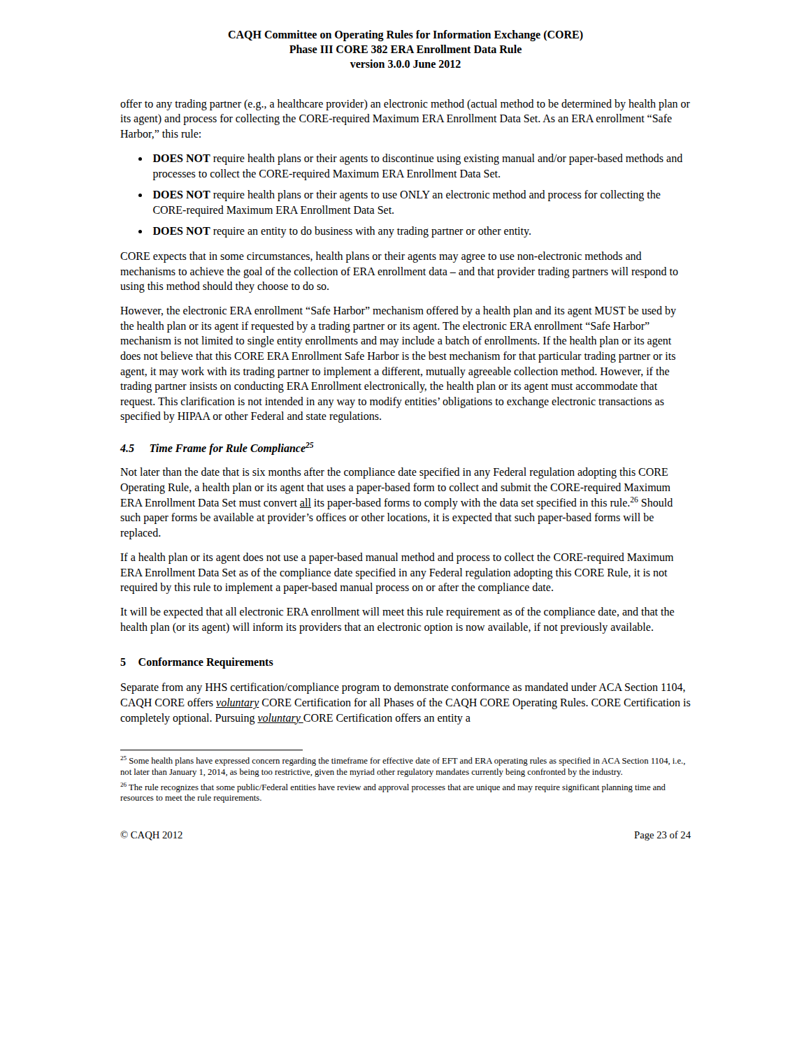CAQH Committee on Operating Rules for Information Exchange (CORE)
Phase III CORE 382 ERA Enrollment Data Rule
version 3.0.0 June 2012
offer to any trading partner (e.g., a healthcare provider) an electronic method (actual method to be determined by health plan or its agent) and process for collecting the CORE-required Maximum ERA Enrollment Data Set. As an ERA enrollment “Safe Harbor,” this rule:
DOES NOT require health plans or their agents to discontinue using existing manual and/or paper-based methods and processes to collect the CORE-required Maximum ERA Enrollment Data Set.
DOES NOT require health plans or their agents to use ONLY an electronic method and process for collecting the CORE-required Maximum ERA Enrollment Data Set.
DOES NOT require an entity to do business with any trading partner or other entity.
CORE expects that in some circumstances, health plans or their agents may agree to use non-electronic methods and mechanisms to achieve the goal of the collection of ERA enrollment data – and that provider trading partners will respond to using this method should they choose to do so.
However, the electronic ERA enrollment “Safe Harbor” mechanism offered by a health plan and its agent MUST be used by the health plan or its agent if requested by a trading partner or its agent. The electronic ERA enrollment “Safe Harbor” mechanism is not limited to single entity enrollments and may include a batch of enrollments. If the health plan or its agent does not believe that this CORE ERA Enrollment Safe Harbor is the best mechanism for that particular trading partner or its agent, it may work with its trading partner to implement a different, mutually agreeable collection method. However, if the trading partner insists on conducting ERA Enrollment electronically, the health plan or its agent must accommodate that request. This clarification is not intended in any way to modify entities’ obligations to exchange electronic transactions as specified by HIPAA or other Federal and state regulations.
4.5 Time Frame for Rule Compliance25
Not later than the date that is six months after the compliance date specified in any Federal regulation adopting this CORE Operating Rule, a health plan or its agent that uses a paper-based form to collect and submit the CORE-required Maximum ERA Enrollment Data Set must convert all its paper-based forms to comply with the data set specified in this rule.26 Should such paper forms be available at provider’s offices or other locations, it is expected that such paper-based forms will be replaced.
If a health plan or its agent does not use a paper-based manual method and process to collect the CORE-required Maximum ERA Enrollment Data Set as of the compliance date specified in any Federal regulation adopting this CORE Rule, it is not required by this rule to implement a paper-based manual process on or after the compliance date.
It will be expected that all electronic ERA enrollment will meet this rule requirement as of the compliance date, and that the health plan (or its agent) will inform its providers that an electronic option is now available, if not previously available.
5 Conformance Requirements
Separate from any HHS certification/compliance program to demonstrate conformance as mandated under ACA Section 1104, CAQH CORE offers voluntary CORE Certification for all Phases of the CAQH CORE Operating Rules. CORE Certification is completely optional. Pursuing voluntary CORE Certification offers an entity a
25 Some health plans have expressed concern regarding the timeframe for effective date of EFT and ERA operating rules as specified in ACA Section 1104, i.e., not later than January 1, 2014, as being too restrictive, given the myriad other regulatory mandates currently being confronted by the industry.
26 The rule recognizes that some public/Federal entities have review and approval processes that are unique and may require significant planning time and resources to meet the rule requirements.
© CAQH 2012 Page 23 of 24